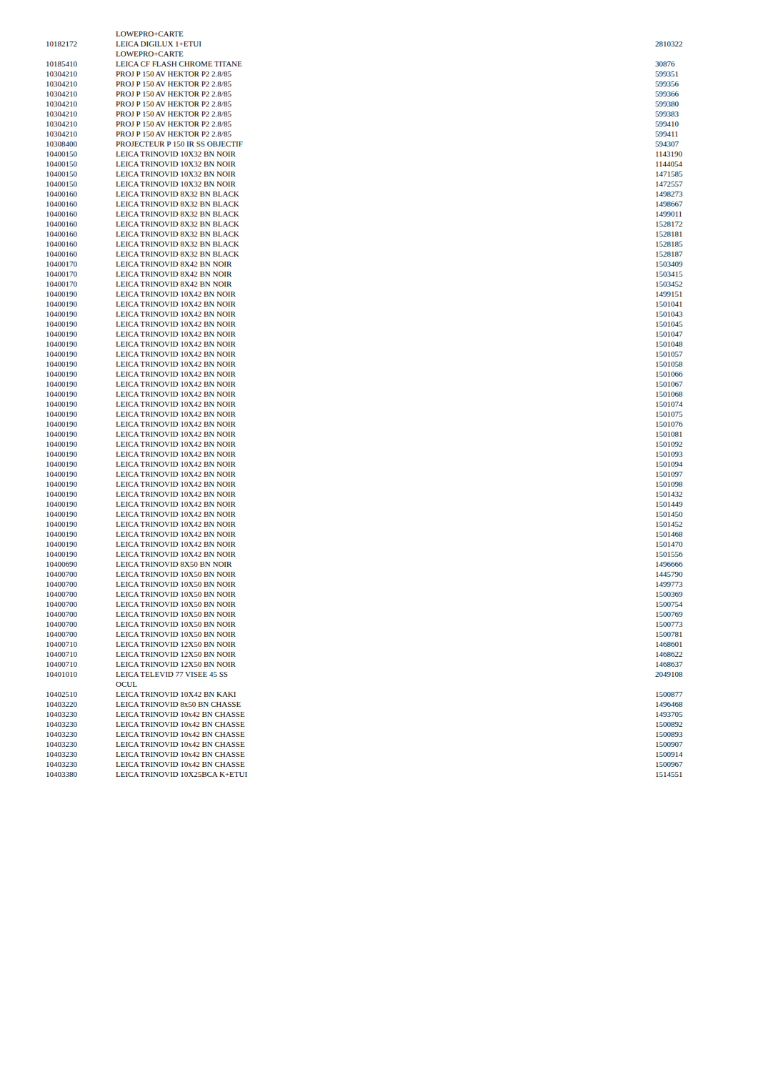| | LOWEPRO+CARTE | |
| 10182172 | LEICA DIGILUX 1+ETUI | 2810322 |
| | LOWEPRO+CARTE | |
| 10185410 | LEICA CF FLASH CHROME TITANE | 30876 |
| 10304210 | PROJ P 150 AV HEKTOR P2 2.8/85 | 599351 |
| 10304210 | PROJ P 150 AV HEKTOR P2 2.8/85 | 599356 |
| 10304210 | PROJ P 150 AV HEKTOR P2 2.8/85 | 599366 |
| 10304210 | PROJ P 150 AV HEKTOR P2 2.8/85 | 599380 |
| 10304210 | PROJ P 150 AV HEKTOR P2 2.8/85 | 599383 |
| 10304210 | PROJ P 150 AV HEKTOR P2 2.8/85 | 599410 |
| 10304210 | PROJ P 150 AV HEKTOR P2 2.8/85 | 599411 |
| 10308400 | PROJECTEUR P 150 IR SS OBJECTIF | 594307 |
| 10400150 | LEICA TRINOVID 10X32 BN NOIR | 1143190 |
| 10400150 | LEICA TRINOVID 10X32 BN NOIR | 1144054 |
| 10400150 | LEICA TRINOVID 10X32 BN NOIR | 1471585 |
| 10400150 | LEICA TRINOVID 10X32 BN NOIR | 1472557 |
| 10400160 | LEICA TRINOVID 8X32 BN BLACK | 1498273 |
| 10400160 | LEICA TRINOVID 8X32 BN BLACK | 1498667 |
| 10400160 | LEICA TRINOVID 8X32 BN BLACK | 1499011 |
| 10400160 | LEICA TRINOVID 8X32 BN BLACK | 1528172 |
| 10400160 | LEICA TRINOVID 8X32 BN BLACK | 1528181 |
| 10400160 | LEICA TRINOVID 8X32 BN BLACK | 1528185 |
| 10400160 | LEICA TRINOVID 8X32 BN BLACK | 1528187 |
| 10400170 | LEICA TRINOVID 8X42 BN NOIR | 1503409 |
| 10400170 | LEICA TRINOVID 8X42 BN NOIR | 1503415 |
| 10400170 | LEICA TRINOVID 8X42 BN NOIR | 1503452 |
| 10400190 | LEICA TRINOVID 10X42 BN NOIR | 1499151 |
| 10400190 | LEICA TRINOVID 10X42 BN NOIR | 1501041 |
| 10400190 | LEICA TRINOVID 10X42 BN NOIR | 1501043 |
| 10400190 | LEICA TRINOVID 10X42 BN NOIR | 1501045 |
| 10400190 | LEICA TRINOVID 10X42 BN NOIR | 1501047 |
| 10400190 | LEICA TRINOVID 10X42 BN NOIR | 1501048 |
| 10400190 | LEICA TRINOVID 10X42 BN NOIR | 1501057 |
| 10400190 | LEICA TRINOVID 10X42 BN NOIR | 1501058 |
| 10400190 | LEICA TRINOVID 10X42 BN NOIR | 1501066 |
| 10400190 | LEICA TRINOVID 10X42 BN NOIR | 1501067 |
| 10400190 | LEICA TRINOVID 10X42 BN NOIR | 1501068 |
| 10400190 | LEICA TRINOVID 10X42 BN NOIR | 1501074 |
| 10400190 | LEICA TRINOVID 10X42 BN NOIR | 1501075 |
| 10400190 | LEICA TRINOVID 10X42 BN NOIR | 1501076 |
| 10400190 | LEICA TRINOVID 10X42 BN NOIR | 1501081 |
| 10400190 | LEICA TRINOVID 10X42 BN NOIR | 1501092 |
| 10400190 | LEICA TRINOVID 10X42 BN NOIR | 1501093 |
| 10400190 | LEICA TRINOVID 10X42 BN NOIR | 1501094 |
| 10400190 | LEICA TRINOVID 10X42 BN NOIR | 1501097 |
| 10400190 | LEICA TRINOVID 10X42 BN NOIR | 1501098 |
| 10400190 | LEICA TRINOVID 10X42 BN NOIR | 1501432 |
| 10400190 | LEICA TRINOVID 10X42 BN NOIR | 1501449 |
| 10400190 | LEICA TRINOVID 10X42 BN NOIR | 1501450 |
| 10400190 | LEICA TRINOVID 10X42 BN NOIR | 1501452 |
| 10400190 | LEICA TRINOVID 10X42 BN NOIR | 1501468 |
| 10400190 | LEICA TRINOVID 10X42 BN NOIR | 1501470 |
| 10400190 | LEICA TRINOVID 10X42 BN NOIR | 1501556 |
| 10400690 | LEICA TRINOVID 8X50 BN NOIR | 1496666 |
| 10400700 | LEICA TRINOVID 10X50 BN NOIR | 1445790 |
| 10400700 | LEICA TRINOVID 10X50 BN NOIR | 1499773 |
| 10400700 | LEICA TRINOVID 10X50 BN NOIR | 1500369 |
| 10400700 | LEICA TRINOVID 10X50 BN NOIR | 1500754 |
| 10400700 | LEICA TRINOVID 10X50 BN NOIR | 1500769 |
| 10400700 | LEICA TRINOVID 10X50 BN NOIR | 1500773 |
| 10400700 | LEICA TRINOVID 10X50 BN NOIR | 1500781 |
| 10400710 | LEICA TRINOVID 12X50 BN NOIR | 1468601 |
| 10400710 | LEICA TRINOVID 12X50 BN NOIR | 1468622 |
| 10400710 | LEICA TRINOVID 12X50 BN NOIR | 1468637 |
| 10401010 | LEICA TELEVID 77 VISEE 45 SS | 2049108 |
| | OCUL | |
| 10402510 | LEICA TRINOVID 10X42 BN KAKI | 1500877 |
| 10403220 | LEICA TRINOVID 8x50 BN CHASSE | 1496468 |
| 10403230 | LEICA TRINOVID 10x42 BN CHASSE | 1493705 |
| 10403230 | LEICA TRINOVID 10x42 BN CHASSE | 1500892 |
| 10403230 | LEICA TRINOVID 10x42 BN CHASSE | 1500893 |
| 10403230 | LEICA TRINOVID 10x42 BN CHASSE | 1500907 |
| 10403230 | LEICA TRINOVID 10x42 BN CHASSE | 1500914 |
| 10403230 | LEICA TRINOVID 10x42 BN CHASSE | 1500967 |
| 10403380 | LEICA TRINOVID 10X25BCA K+ETUI | 1514551 |